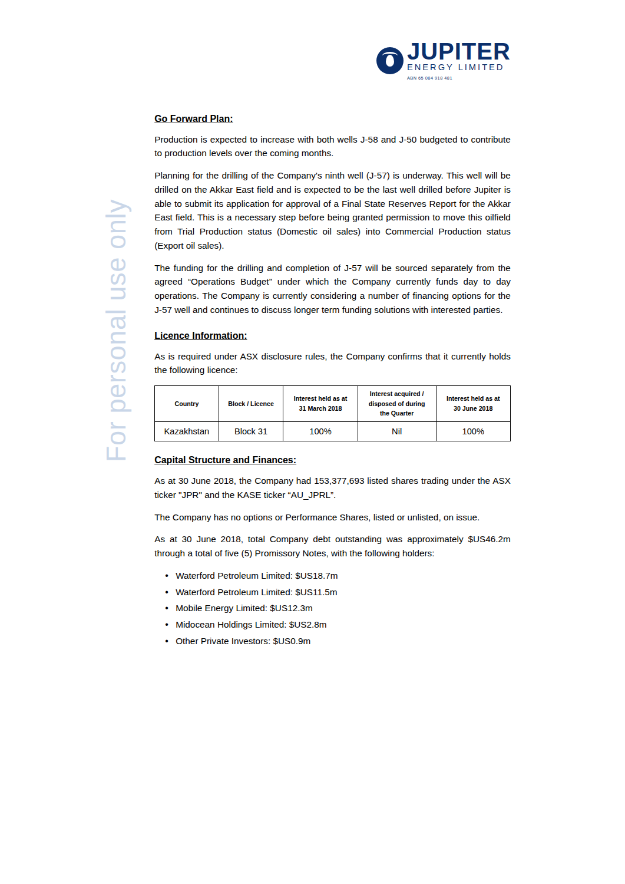For personal use only
JUPITER
ENERGY LIMITED
ABN 65 084 918 481
Go Forward Plan:
Production is expected to increase with both wells J-58 and J-50 budgeted to contribute to production levels over the coming months.
Planning for the drilling of the Company's ninth well (J-57) is underway. This well will be drilled on the Akkar East field and is expected to be the last well drilled before Jupiter is able to submit its application for approval of a Final State Reserves Report for the Akkar East field. This is a necessary step before being granted permission to move this oilfield from Trial Production status (Domestic oil sales) into Commercial Production status (Export oil sales).
The funding for the drilling and completion of J-57 will be sourced separately from the agreed “Operations Budget” under which the Company currently funds day to day operations. The Company is currently considering a number of financing options for the J-57 well and continues to discuss longer term funding solutions with interested parties.
Licence Information:
As is required under ASX disclosure rules, the Company confirms that it currently holds the following licence:
| Country | Block / Licence | Interest held as at 31 March 2018 | Interest acquired / disposed of during the Quarter | Interest held as at 30 June 2018 |
| --- | --- | --- | --- | --- |
| Kazakhstan | Block 31 | 100% | Nil | 100% |
Capital Structure and Finances:
As at 30 June 2018, the Company had 153,377,693 listed shares trading under the ASX ticker "JPR" and the KASE ticker “AU_JPRL”.
The Company has no options or Performance Shares, listed or unlisted, on issue.
As at 30 June 2018, total Company debt outstanding was approximately $US46.2m through a total of five (5) Promissory Notes, with the following holders:
Waterford Petroleum Limited: $US18.7m
Waterford Petroleum Limited: $US11.5m
Mobile Energy Limited: $US12.3m
Midocean Holdings Limited: $US2.8m
Other Private Investors: $US0.9m